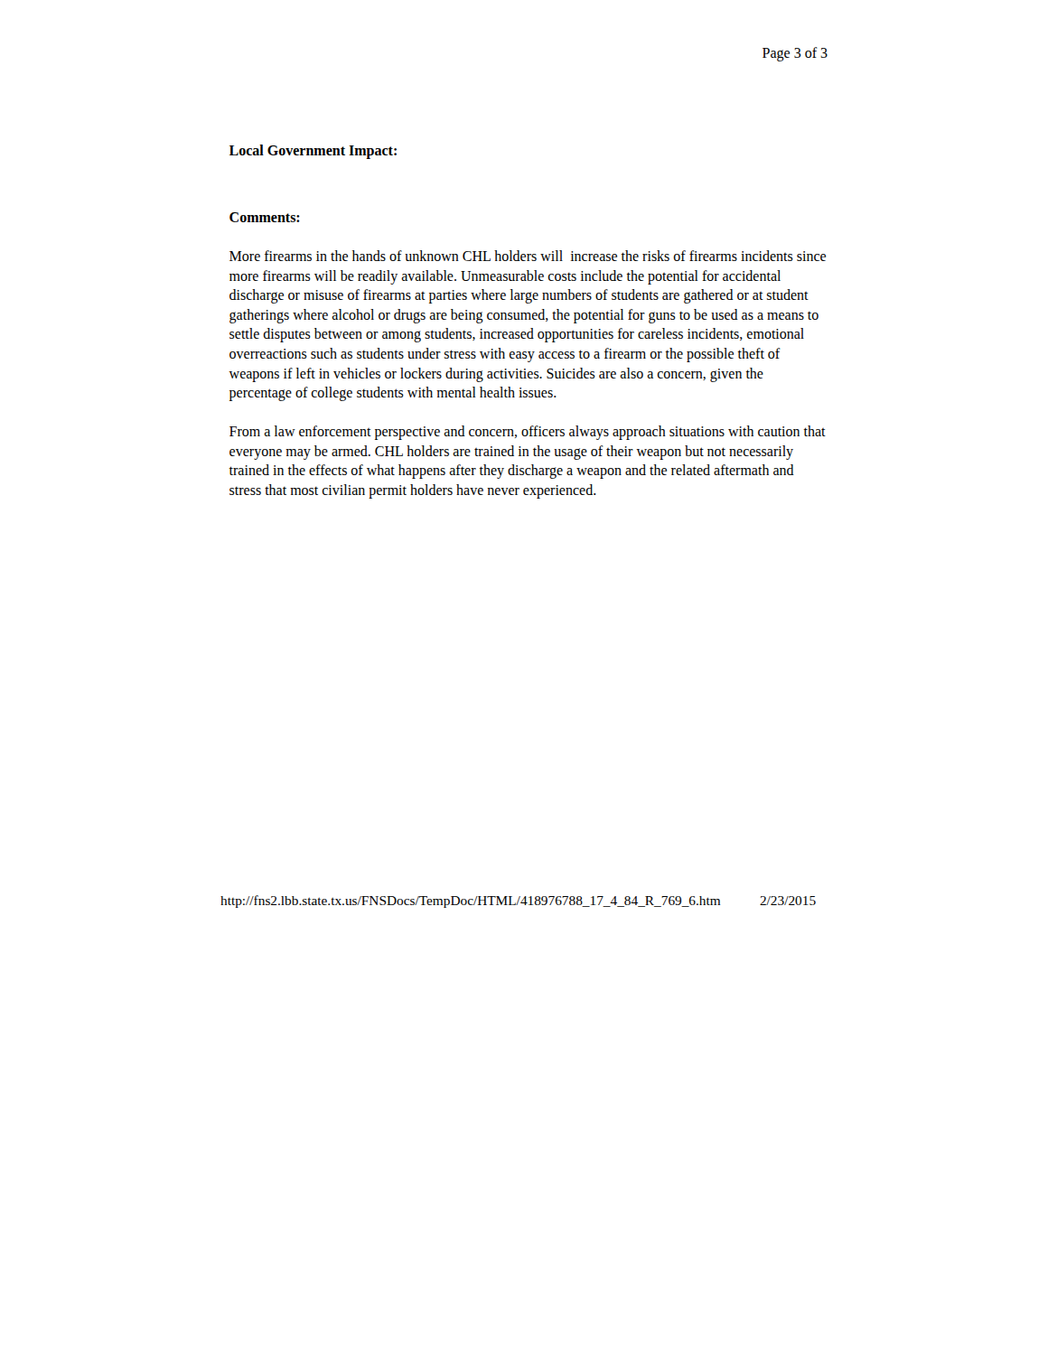Page 3 of 3
Local Government Impact:
Comments:
More firearms in the hands of unknown CHL holders will increase the risks of firearms incidents since more firearms will be readily available. Unmeasurable costs include the potential for accidental discharge or misuse of firearms at parties where large numbers of students are gathered or at student gatherings where alcohol or drugs are being consumed, the potential for guns to be used as a means to settle disputes between or among students, increased opportunities for careless incidents, emotional overreactions such as students under stress with easy access to a firearm or the possible theft of weapons if left in vehicles or lockers during activities. Suicides are also a concern, given the percentage of college students with mental health issues.
From a law enforcement perspective and concern, officers always approach situations with caution that everyone may be armed. CHL holders are trained in the usage of their weapon but not necessarily trained in the effects of what happens after they discharge a weapon and the related aftermath and stress that most civilian permit holders have never experienced.
http://fns2.lbb.state.tx.us/FNSDocs/TempDoc/HTML/418976788_17_4_84_R_769_6.htm 2/23/2015